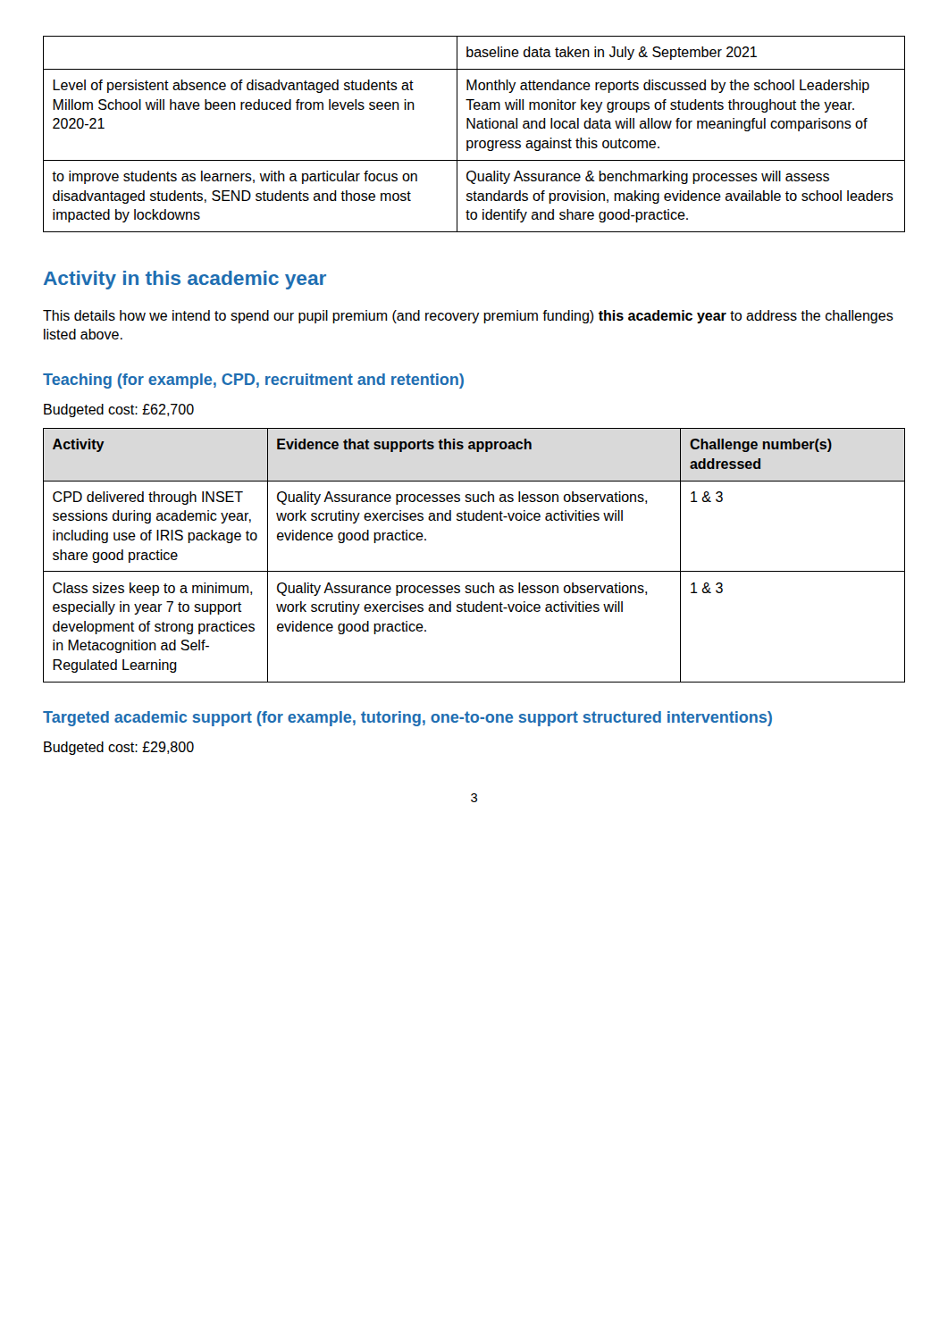| | baseline data taken in July & September 2021 |
| Level of persistent absence of disadvantaged students at Millom School will have been reduced from levels seen in 2020-21 | Monthly attendance reports discussed by the school Leadership Team will monitor key groups of students throughout the year. National and local data will allow for meaningful comparisons of progress against this outcome. |
| to improve students as learners, with a particular focus on disadvantaged students, SEND students and those most impacted by lockdowns | Quality Assurance & benchmarking processes will assess standards of provision, making evidence available to school leaders to identify and share good-practice. |
Activity in this academic year
This details how we intend to spend our pupil premium (and recovery premium funding) this academic year to address the challenges listed above.
Teaching (for example, CPD, recruitment and retention)
Budgeted cost: £62,700
| Activity | Evidence that supports this approach | Challenge number(s) addressed |
| --- | --- | --- |
| CPD delivered through INSET sessions during academic year, including use of IRIS package to share good practice | Quality Assurance processes such as lesson observations, work scrutiny exercises and student-voice activities will evidence good practice. | 1 & 3 |
| Class sizes keep to a minimum, especially in year 7 to support development of strong practices in Metacognition ad Self-Regulated Learning | Quality Assurance processes such as lesson observations, work scrutiny exercises and student-voice activities will evidence good practice. | 1 & 3 |
Targeted academic support (for example, tutoring, one-to-one support structured interventions)
Budgeted cost: £29,800
3